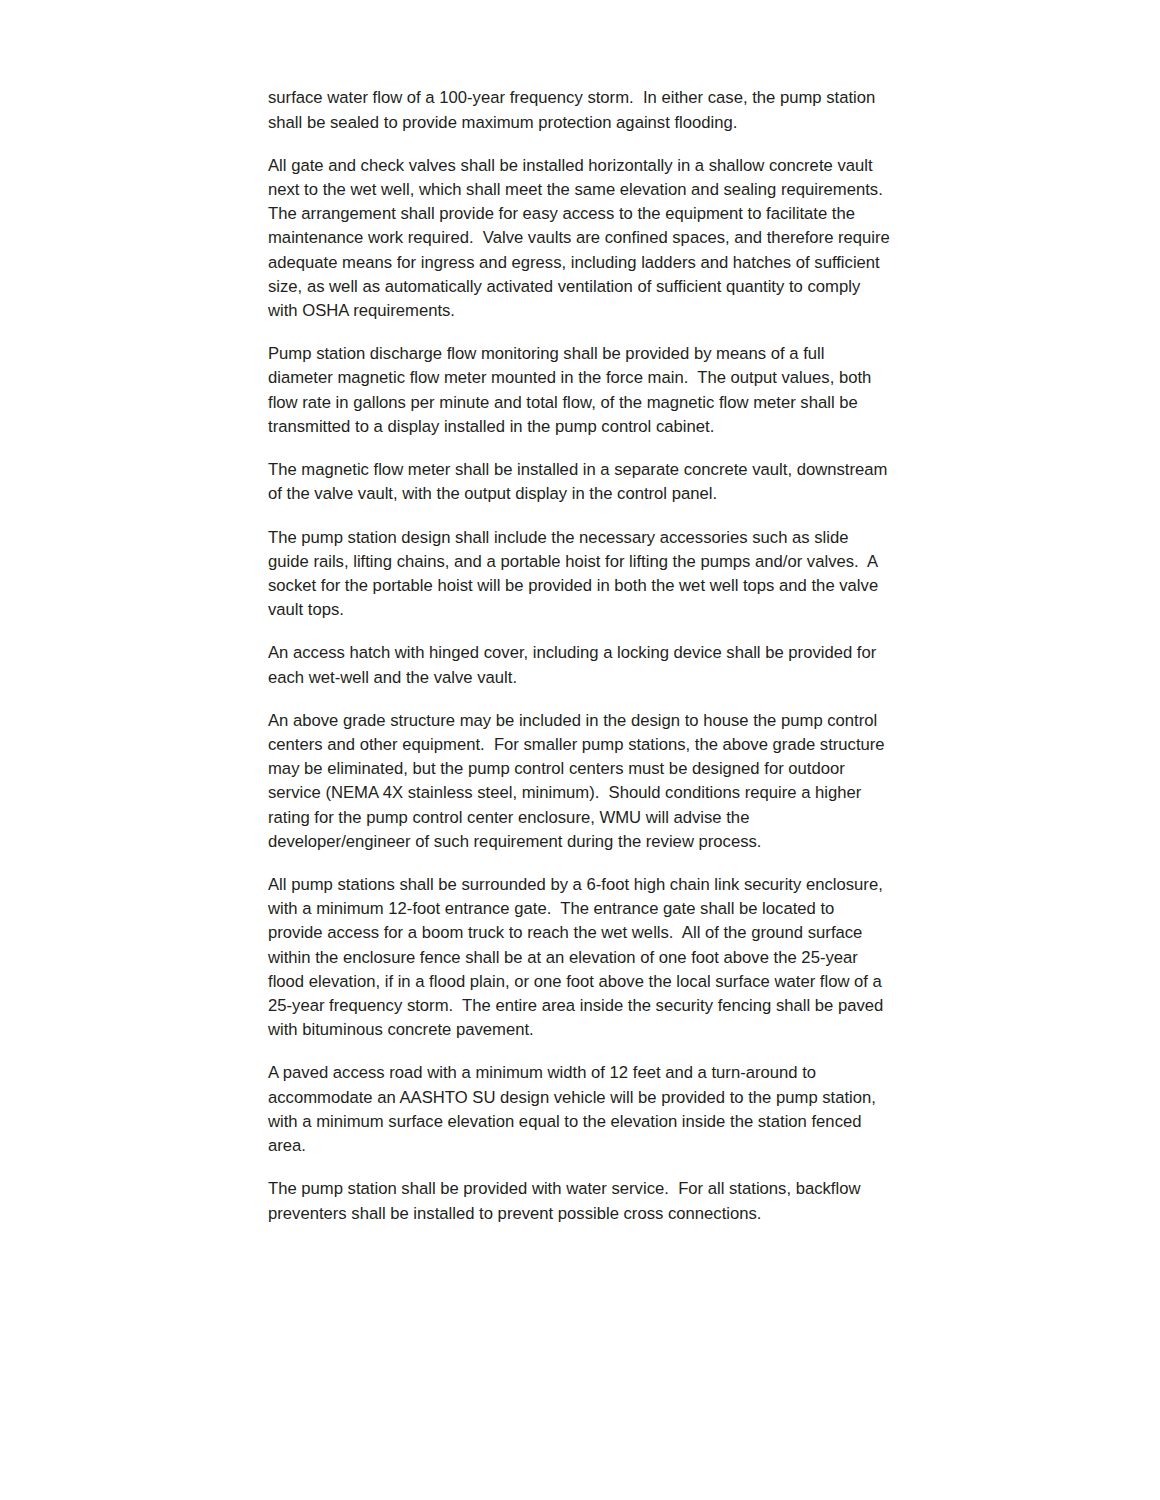surface water flow of a 100-year frequency storm. In either case, the pump station shall be sealed to provide maximum protection against flooding.
All gate and check valves shall be installed horizontally in a shallow concrete vault next to the wet well, which shall meet the same elevation and sealing requirements. The arrangement shall provide for easy access to the equipment to facilitate the maintenance work required. Valve vaults are confined spaces, and therefore require adequate means for ingress and egress, including ladders and hatches of sufficient size, as well as automatically activated ventilation of sufficient quantity to comply with OSHA requirements.
Pump station discharge flow monitoring shall be provided by means of a full diameter magnetic flow meter mounted in the force main. The output values, both flow rate in gallons per minute and total flow, of the magnetic flow meter shall be transmitted to a display installed in the pump control cabinet.
The magnetic flow meter shall be installed in a separate concrete vault, downstream of the valve vault, with the output display in the control panel.
The pump station design shall include the necessary accessories such as slide guide rails, lifting chains, and a portable hoist for lifting the pumps and/or valves. A socket for the portable hoist will be provided in both the wet well tops and the valve vault tops.
An access hatch with hinged cover, including a locking device shall be provided for each wet-well and the valve vault.
An above grade structure may be included in the design to house the pump control centers and other equipment. For smaller pump stations, the above grade structure may be eliminated, but the pump control centers must be designed for outdoor service (NEMA 4X stainless steel, minimum). Should conditions require a higher rating for the pump control center enclosure, WMU will advise the developer/engineer of such requirement during the review process.
All pump stations shall be surrounded by a 6-foot high chain link security enclosure, with a minimum 12-foot entrance gate. The entrance gate shall be located to provide access for a boom truck to reach the wet wells. All of the ground surface within the enclosure fence shall be at an elevation of one foot above the 25-year flood elevation, if in a flood plain, or one foot above the local surface water flow of a 25-year frequency storm. The entire area inside the security fencing shall be paved with bituminous concrete pavement.
A paved access road with a minimum width of 12 feet and a turn-around to accommodate an AASHTO SU design vehicle will be provided to the pump station, with a minimum surface elevation equal to the elevation inside the station fenced area.
The pump station shall be provided with water service. For all stations, backflow preventers shall be installed to prevent possible cross connections.